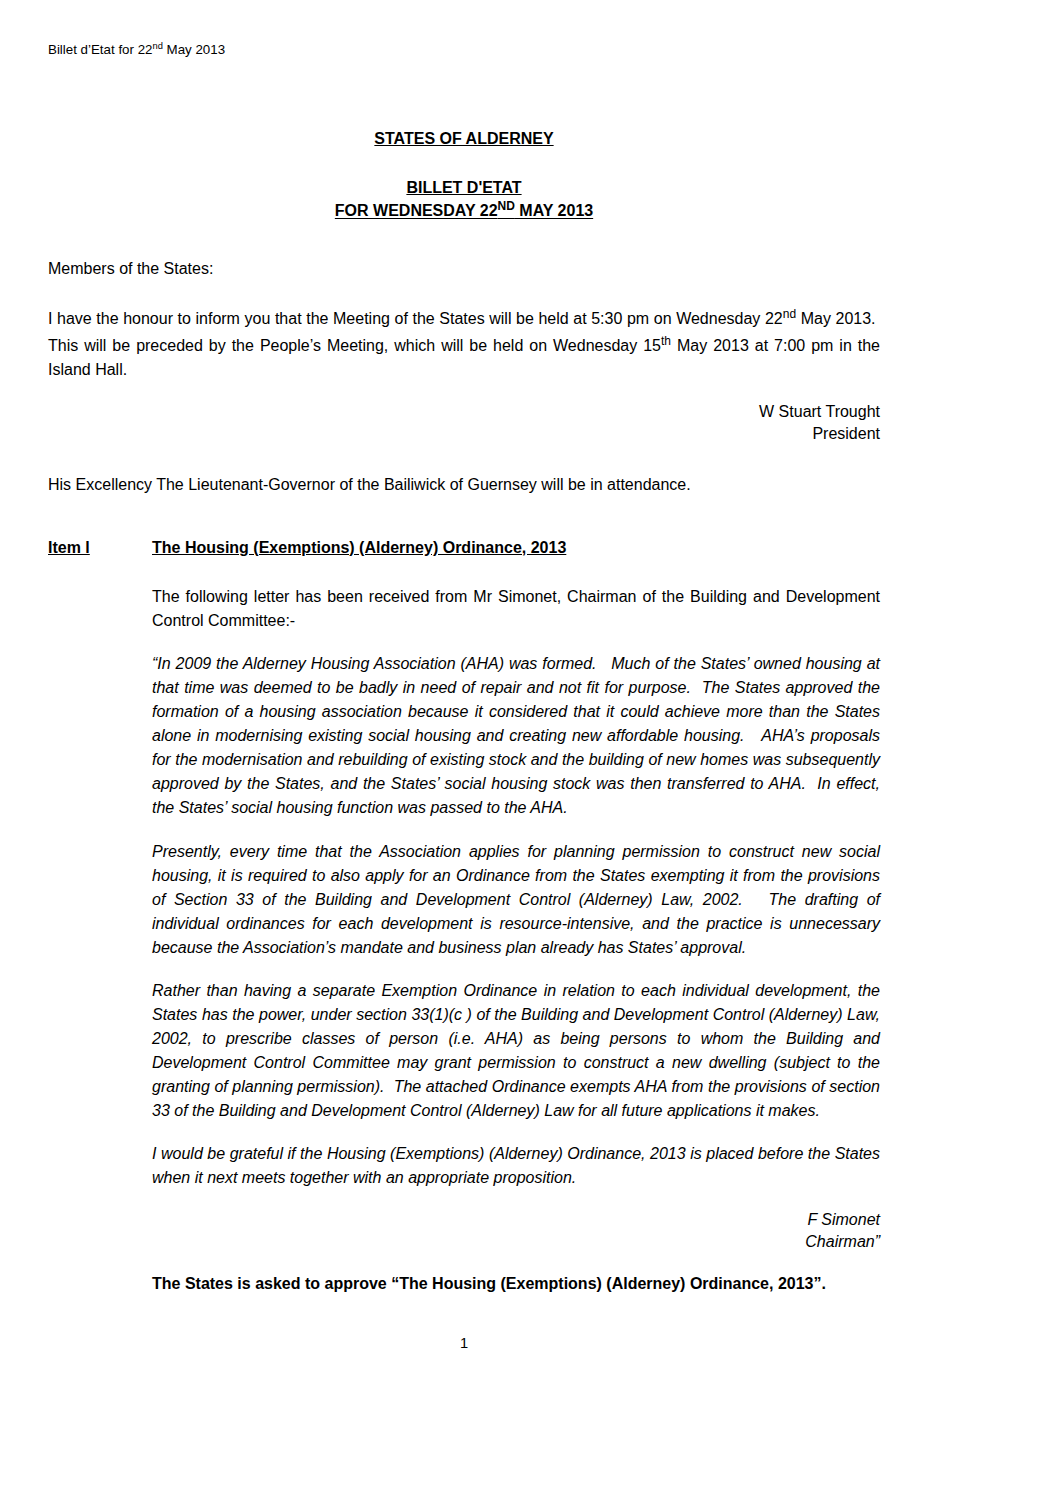Billet d’Etat for 22nd May 2013
STATES OF ALDERNEY
BILLET D'ETAT
FOR WEDNESDAY 22ND MAY 2013
Members of the States:
I have the honour to inform you that the Meeting of the States will be held at 5:30 pm on Wednesday 22nd May 2013. This will be preceded by the People’s Meeting, which will be held on Wednesday 15th May 2013 at 7:00 pm in the Island Hall.
W Stuart Trought
President
His Excellency The Lieutenant-Governor of the Bailiwick of Guernsey will be in attendance.
Item l The Housing (Exemptions) (Alderney) Ordinance, 2013
The following letter has been received from Mr Simonet, Chairman of the Building and Development Control Committee:-
“In 2009 the Alderney Housing Association (AHA) was formed. Much of the States’ owned housing at that time was deemed to be badly in need of repair and not fit for purpose. The States approved the formation of a housing association because it considered that it could achieve more than the States alone in modernising existing social housing and creating new affordable housing. AHA’s proposals for the modernisation and rebuilding of existing stock and the building of new homes was subsequently approved by the States, and the States’ social housing stock was then transferred to AHA. In effect, the States’ social housing function was passed to the AHA.
Presently, every time that the Association applies for planning permission to construct new social housing, it is required to also apply for an Ordinance from the States exempting it from the provisions of Section 33 of the Building and Development Control (Alderney) Law, 2002. The drafting of individual ordinances for each development is resource-intensive, and the practice is unnecessary because the Association’s mandate and business plan already has States’ approval.
Rather than having a separate Exemption Ordinance in relation to each individual development, the States has the power, under section 33(1)(c ) of the Building and Development Control (Alderney) Law, 2002, to prescribe classes of person (i.e. AHA) as being persons to whom the Building and Development Control Committee may grant permission to construct a new dwelling (subject to the granting of planning permission). The attached Ordinance exempts AHA from the provisions of section 33 of the Building and Development Control (Alderney) Law for all future applications it makes.
I would be grateful if the Housing (Exemptions) (Alderney) Ordinance, 2013 is placed before the States when it next meets together with an appropriate proposition.
F Simonet
Chairman”
The States is asked to approve “The Housing (Exemptions) (Alderney) Ordinance, 2013”.
1